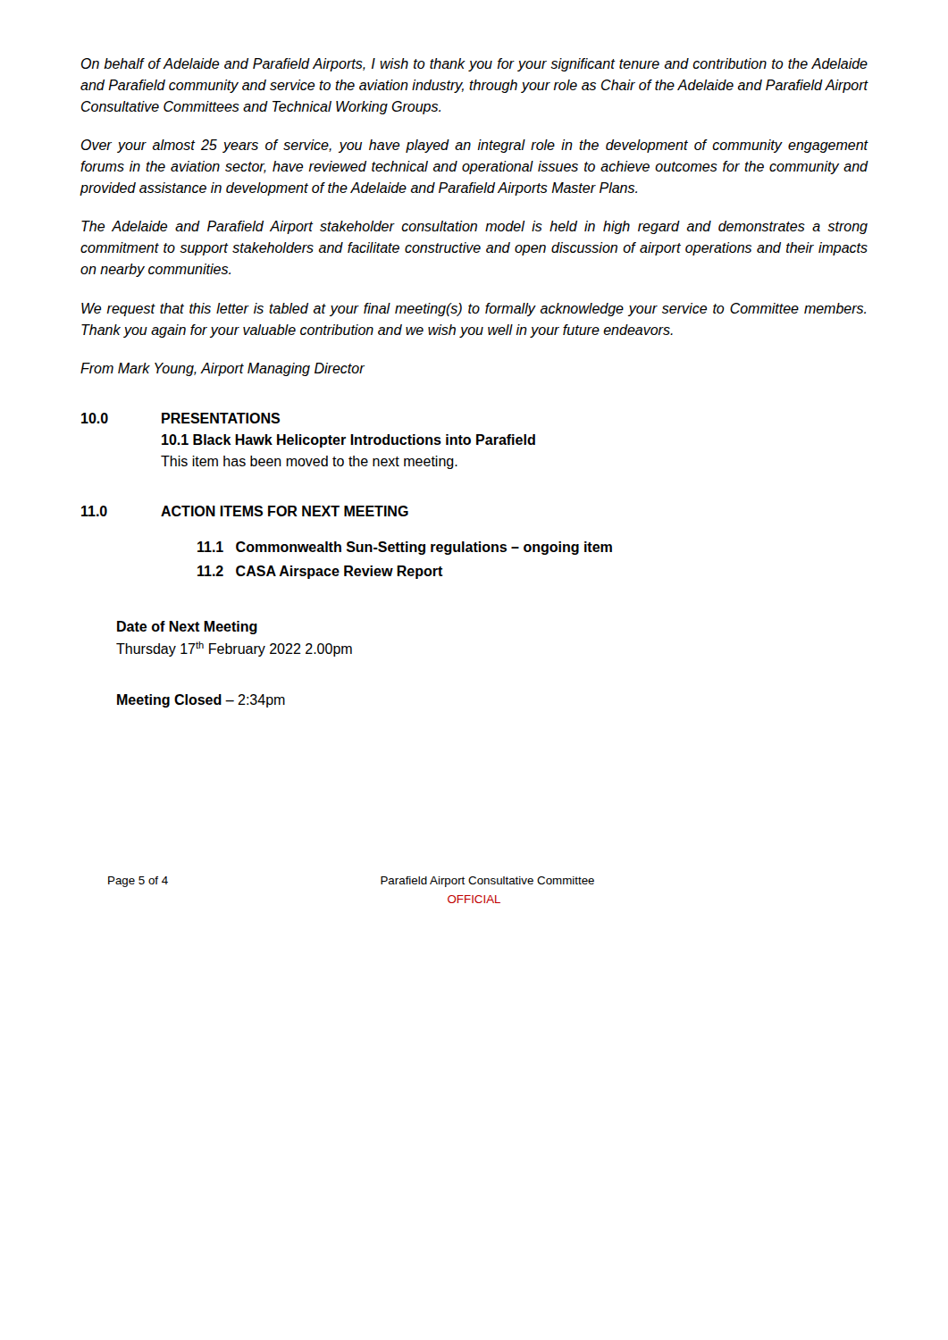On behalf of Adelaide and Parafield Airports, I wish to thank you for your significant tenure and contribution to the Adelaide and Parafield community and service to the aviation industry, through your role as Chair of the Adelaide and Parafield Airport Consultative Committees and Technical Working Groups.
Over your almost 25 years of service, you have played an integral role in the development of community engagement forums in the aviation sector, have reviewed technical and operational issues to achieve outcomes for the community and provided assistance in development of the Adelaide and Parafield Airports Master Plans.
The Adelaide and Parafield Airport stakeholder consultation model is held in high regard and demonstrates a strong commitment to support stakeholders and facilitate constructive and open discussion of airport operations and their impacts on nearby communities.
We request that this letter is tabled at your final meeting(s) to formally acknowledge your service to Committee members. Thank you again for your valuable contribution and we wish you well in your future endeavors.
From Mark Young, Airport Managing Director
10.0
PRESENTATIONS
10.1 Black Hawk Helicopter Introductions into Parafield
This item has been moved to the next meeting.
11.0
ACTION ITEMS FOR NEXT MEETING
11.1 Commonwealth Sun-Setting regulations – ongoing item
11.2 CASA Airspace Review Report
Date of Next Meeting
Thursday 17th February 2022 2.00pm
Meeting Closed – 2:34pm
Page 5 of 4
Parafield Airport Consultative Committee
OFFICIAL